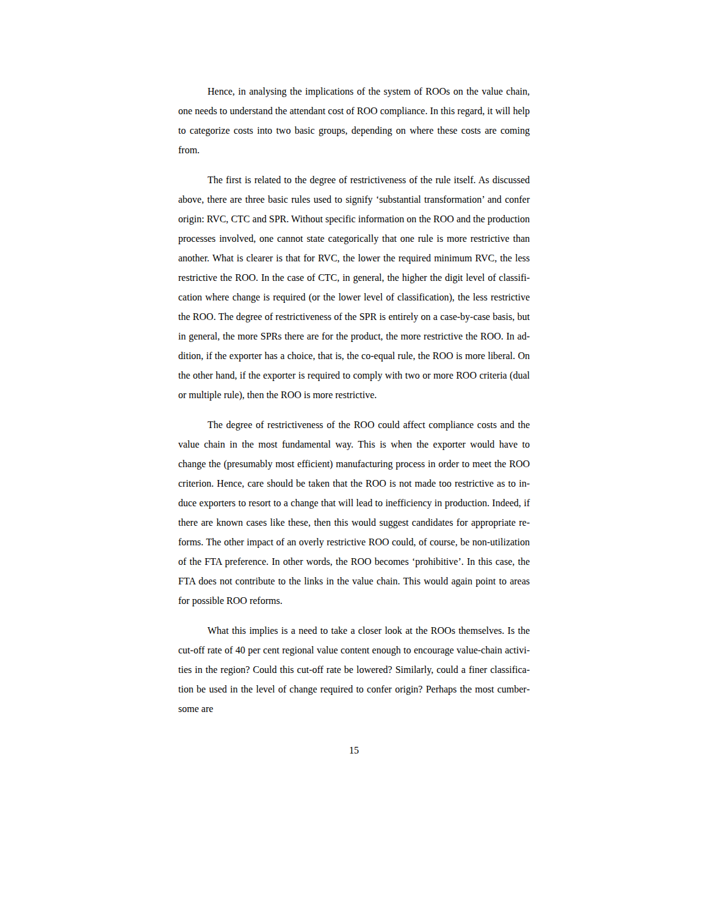Hence, in analysing the implications of the system of ROOs on the value chain, one needs to understand the attendant cost of ROO compliance. In this regard, it will help to categorize costs into two basic groups, depending on where these costs are coming from.
The first is related to the degree of restrictiveness of the rule itself. As discussed above, there are three basic rules used to signify ‘substantial transformation’ and confer origin: RVC, CTC and SPR. Without specific information on the ROO and the production processes involved, one cannot state categorically that one rule is more restrictive than another. What is clearer is that for RVC, the lower the required minimum RVC, the less restrictive the ROO. In the case of CTC, in general, the higher the digit level of classification where change is required (or the lower level of classification), the less restrictive the ROO. The degree of restrictiveness of the SPR is entirely on a case-by-case basis, but in general, the more SPRs there are for the product, the more restrictive the ROO. In addition, if the exporter has a choice, that is, the co-equal rule, the ROO is more liberal. On the other hand, if the exporter is required to comply with two or more ROO criteria (dual or multiple rule), then the ROO is more restrictive.
The degree of restrictiveness of the ROO could affect compliance costs and the value chain in the most fundamental way. This is when the exporter would have to change the (presumably most efficient) manufacturing process in order to meet the ROO criterion. Hence, care should be taken that the ROO is not made too restrictive as to induce exporters to resort to a change that will lead to inefficiency in production. Indeed, if there are known cases like these, then this would suggest candidates for appropriate reforms. The other impact of an overly restrictive ROO could, of course, be non-utilization of the FTA preference. In other words, the ROO becomes ‘prohibitive’. In this case, the FTA does not contribute to the links in the value chain. This would again point to areas for possible ROO reforms.
What this implies is a need to take a closer look at the ROOs themselves. Is the cut-off rate of 40 per cent regional value content enough to encourage value-chain activities in the region? Could this cut-off rate be lowered? Similarly, could a finer classification be used in the level of change required to confer origin? Perhaps the most cumbersome are
15